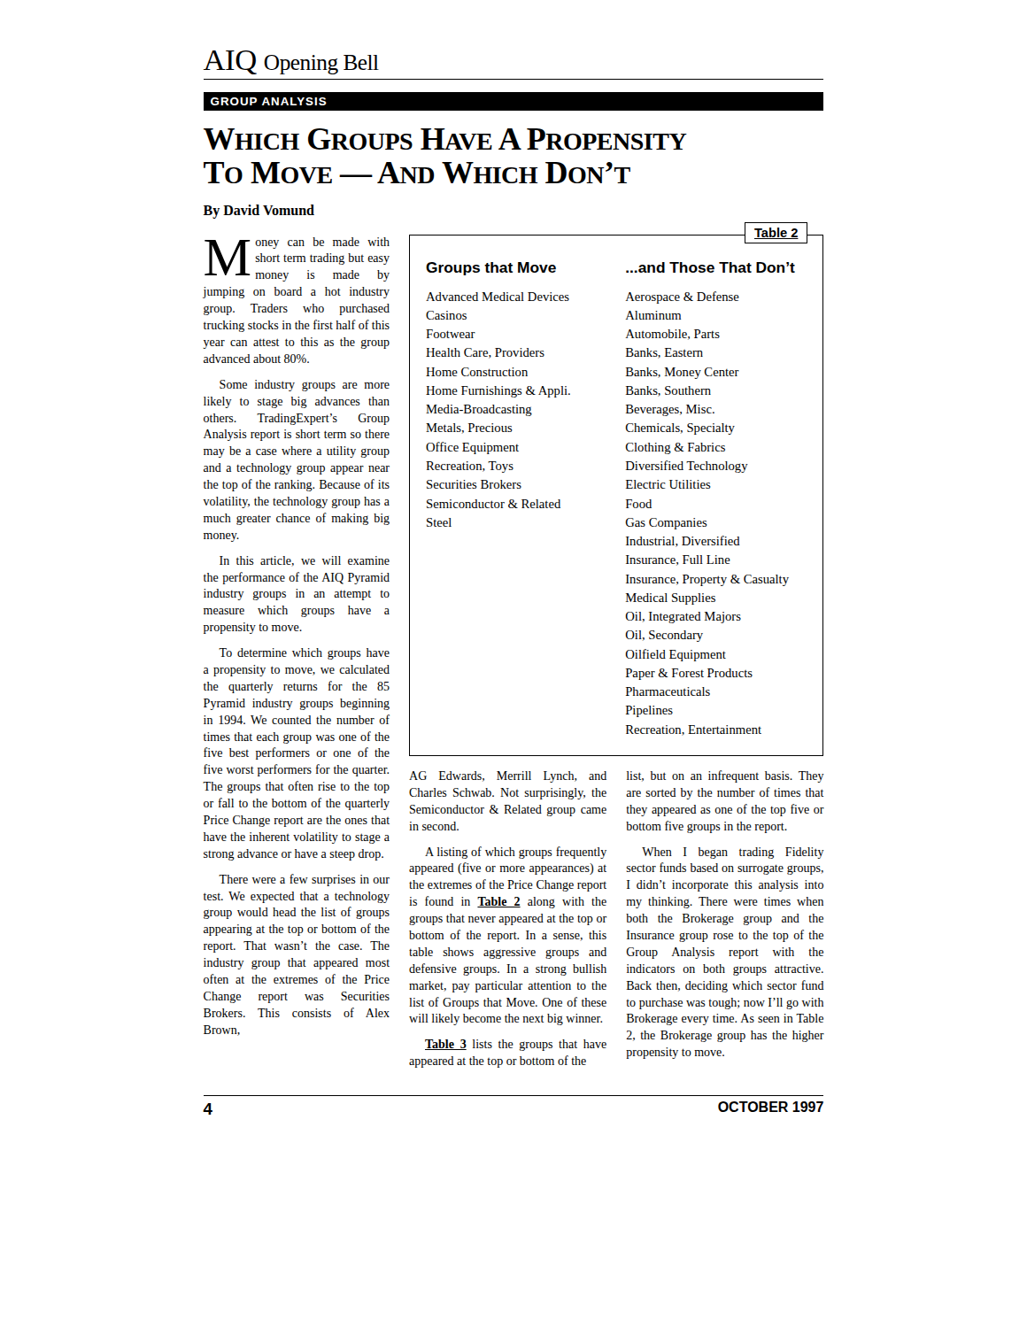AIQ Opening Bell
GROUP ANALYSIS
WHICH GROUPS HAVE A PROPENSITY
TO MOVE — AND WHICH DON’T
By David Vomund
Money can be made with short term trading but easy money is made by jumping on board a hot industry group. Traders who purchased trucking stocks in the first half of this year can attest to this as the group advanced about 80%.
Some industry groups are more likely to stage big advances than others. TradingExpert’s Group Analysis report is short term so there may be a case where a utility group and a technology group appear near the top of the ranking. Because of its volatility, the technology group has a much greater chance of making big money.
In this article, we will examine the performance of the AIQ Pyramid industry groups in an attempt to measure which groups have a propensity to move.
To determine which groups have a propensity to move, we calculated the quarterly returns for the 85 Pyramid industry groups beginning in 1994. We counted the number of times that each group was one of the five best performers or one of the five worst performers for the quarter. The groups that often rise to the top or fall to the bottom of the quarterly Price Change report are the ones that have the inherent volatility to stage a strong advance or have a steep drop.
There were a few surprises in our test. We expected that a technology group would head the list of groups appearing at the top or bottom of the report. That wasn’t the case. The industry group that appeared most often at the extremes of the Price Change report was Securities Brokers. This consists of Alex Brown,
Table 2
Groups that Move
Advanced Medical Devices
Casinos
Footwear
Health Care, Providers
Home Construction
Home Furnishings & Appli.
Media-Broadcasting
Metals, Precious
Office Equipment
Recreation, Toys
Securities Brokers
Semiconductor & Related
Steel
...and Those That Don’t
Aerospace & Defense
Aluminum
Automobile, Parts
Banks, Eastern
Banks, Money Center
Banks, Southern
Beverages, Misc.
Chemicals, Specialty
Clothing & Fabrics
Diversified Technology
Electric Utilities
Food
Gas Companies
Industrial, Diversified
Insurance, Full Line
Insurance, Property & Casualty
Medical Supplies
Oil, Integrated Majors
Oil, Secondary
Oilfield Equipment
Paper & Forest Products
Pharmaceuticals
Pipelines
Recreation, Entertainment
AG Edwards, Merrill Lynch, and Charles Schwab. Not surprisingly, the Semiconductor & Related group came in second.
A listing of which groups frequently appeared (five or more appearances) at the extremes of the Price Change report is found in Table 2 along with the groups that never appeared at the top or bottom of the report. In a sense, this table shows aggressive groups and defensive groups. In a strong bullish market, pay particular attention to the list of Groups that Move. One of these will likely become the next big winner.
Table 3 lists the groups that have appeared at the top or bottom of the
list, but on an infrequent basis. They are sorted by the number of times that they appeared as one of the top five or bottom five groups in the report.
When I began trading Fidelity sector funds based on surrogate groups, I didn’t incorporate this analysis into my thinking. There were times when both the Brokerage group and the Insurance group rose to the top of the Group Analysis report with the indicators on both groups attractive. Back then, deciding which sector fund to purchase was tough; now I’ll go with Brokerage every time. As seen in Table 2, the Brokerage group has the higher propensity to move.
4
OCTOBER 1997